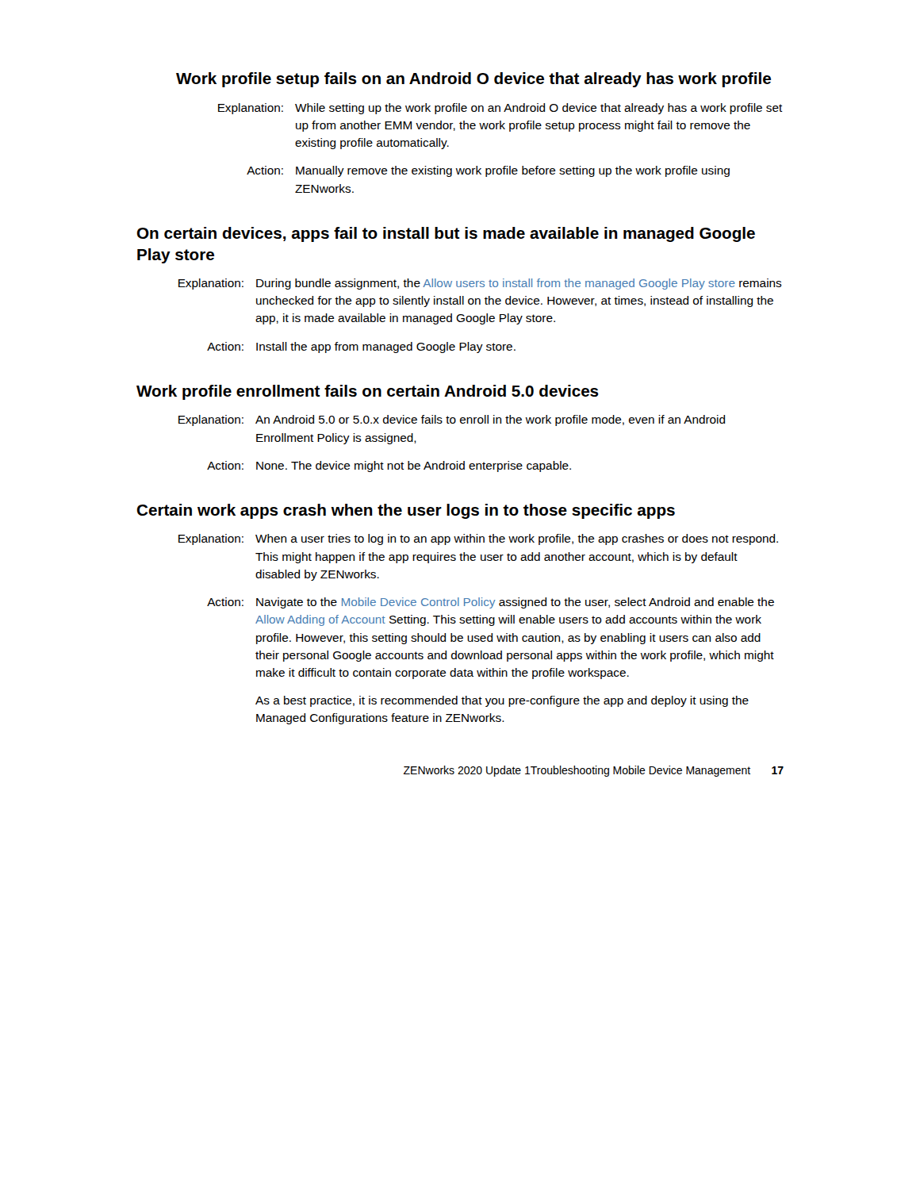Work profile setup fails on an Android O device that already has work profile
Explanation:
While setting up the work profile on an Android O device that already has a work profile set up from another EMM vendor, the work profile setup process might fail to remove the existing profile automatically.
Action:
Manually remove the existing work profile before setting up the work profile using ZENworks.
On certain devices, apps fail to install but is made available in managed Google Play store
Explanation:
During bundle assignment, the Allow users to install from the managed Google Play store remains unchecked for the app to silently install on the device. However, at times, instead of installing the app, it is made available in managed Google Play store.
Action:
Install the app from managed Google Play store.
Work profile enrollment fails on certain Android 5.0 devices
Explanation:
An Android 5.0 or 5.0.x device fails to enroll in the work profile mode, even if an Android Enrollment Policy is assigned,
Action:
None. The device might not be Android enterprise capable.
Certain work apps crash when the user logs in to those specific apps
Explanation:
When a user tries to log in to an app within the work profile, the app crashes or does not respond. This might happen if the app requires the user to add another account, which is by default disabled by ZENworks.
Action:
Navigate to the Mobile Device Control Policy assigned to the user, select Android and enable the Allow Adding of Account Setting. This setting will enable users to add accounts within the work profile. However, this setting should be used with caution, as by enabling it users can also add their personal Google accounts and download personal apps within the work profile, which might make it difficult to contain corporate data within the profile workspace.
As a best practice, it is recommended that you pre-configure the app and deploy it using the Managed Configurations feature in ZENworks.
ZENworks 2020 Update 1Troubleshooting Mobile Device Management 17